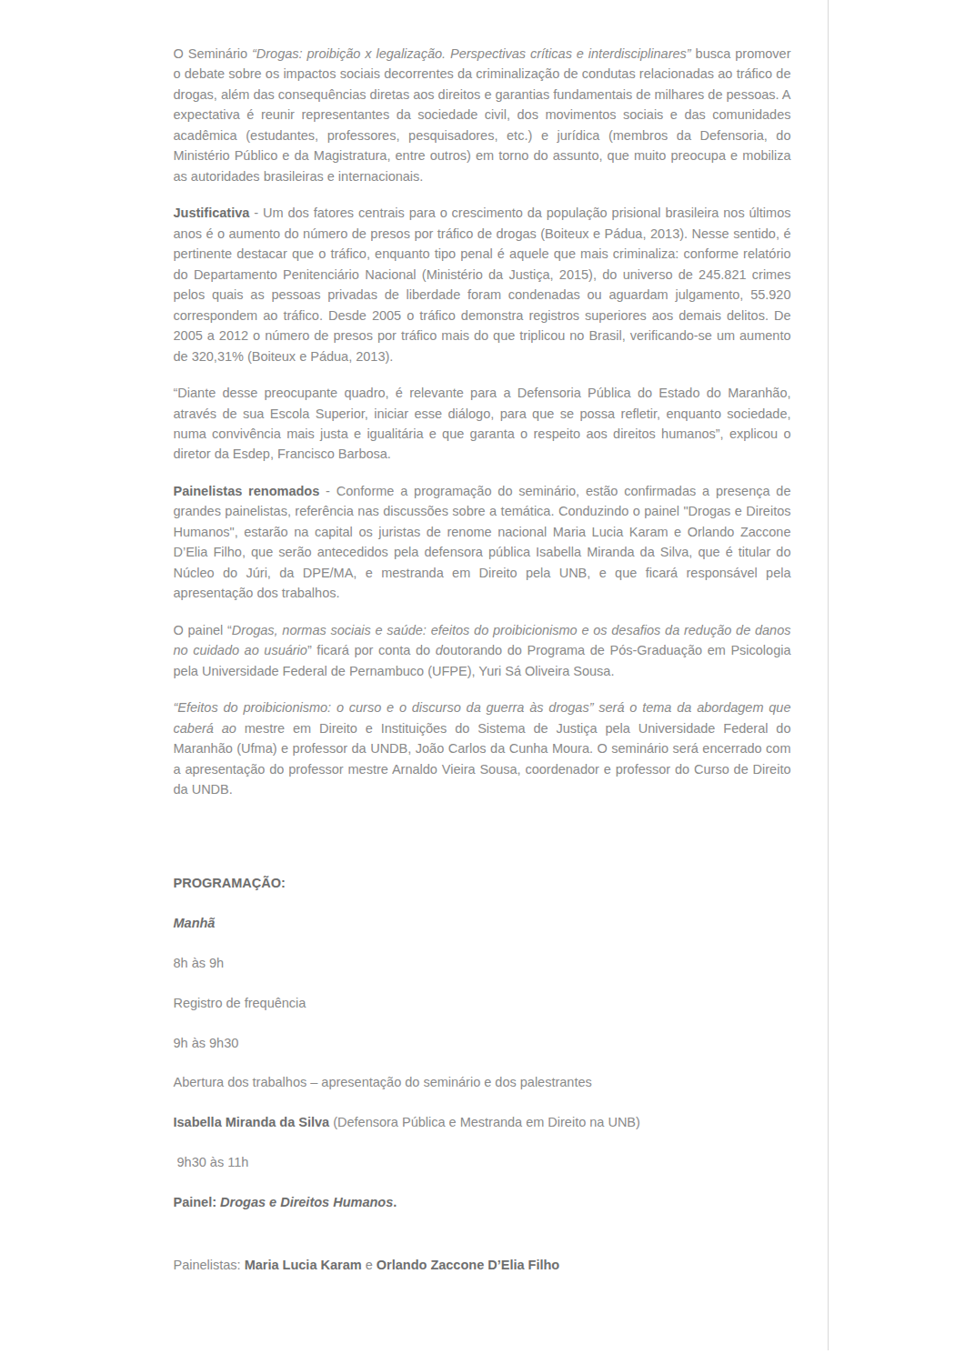O Seminário “Drogas: proibição x legalização. Perspectivas críticas e interdisciplinares” busca promover o debate sobre os impactos sociais decorrentes da criminalização de condutas relacionadas ao tráfico de drogas, além das consequências diretas aos direitos e garantias fundamentais de milhares de pessoas. A expectativa é reunir representantes da sociedade civil, dos movimentos sociais e das comunidades acadêmica (estudantes, professores, pesquisadores, etc.) e jurídica (membros da Defensoria, do Ministério Público e da Magistratura, entre outros) em torno do assunto, que muito preocupa e mobiliza as autoridades brasileiras e internacionais.
Justificativa - Um dos fatores centrais para o crescimento da população prisional brasileira nos últimos anos é o aumento do número de presos por tráfico de drogas (Boiteux e Pádua, 2013). Nesse sentido, é pertinente destacar que o tráfico, enquanto tipo penal é aquele que mais criminaliza: conforme relatório do Departamento Penitenciário Nacional (Ministério da Justiça, 2015), do universo de 245.821 crimes pelos quais as pessoas privadas de liberdade foram condenadas ou aguardam julgamento, 55.920 correspondem ao tráfico. Desde 2005 o tráfico demonstra registros superiores aos demais delitos. De 2005 a 2012 o número de presos por tráfico mais do que triplicou no Brasil, verificando-se um aumento de 320,31% (Boiteux e Pádua, 2013).
“Diante desse preocupante quadro, é relevante para a Defensoria Pública do Estado do Maranhão, através de sua Escola Superior, iniciar esse diálogo, para que se possa refletir, enquanto sociedade, numa convivência mais justa e igualitária e que garanta o respeito aos direitos humanos”, explicou o diretor da Esdep, Francisco Barbosa.
Painelistas renomados - Conforme a programação do seminário, estão confirmadas a presença de grandes painelistas, referência nas discussões sobre a temática. Conduzindo o painel "Drogas e Direitos Humanos", estarão na capital os juristas de renome nacional Maria Lucia Karam e Orlando Zaccone D’Elia Filho, que serão antecedidos pela defensora pública Isabella Miranda da Silva, que é titular do Núcleo do Júri, da DPE/MA, e mestranda em Direito pela UNB, e que ficará responsável pela apresentação dos trabalhos.
O painel “Drogas, normas sociais e saúde: efeitos do proibicionismo e os desafios da redução de danos no cuidado ao usuário” ficará por conta do doutorando do Programa de Pós-Graduação em Psicologia pela Universidade Federal de Pernambuco (UFPE), Yuri Sá Oliveira Sousa.
“Efeitos do proibicionismo: o curso e o discurso da guerra às drogas” será o tema da abordagem que caberá ao mestre em Direito e Instituições do Sistema de Justiça pela Universidade Federal do Maranhão (Ufma) e professor da UNDB, João Carlos da Cunha Moura. O seminário será encerrado com a apresentação do professor mestre Arnaldo Vieira Sousa, coordenador e professor do Curso de Direito da UNDB.
PROGRAMAÇÃO:
Manhã
8h às 9h
Registro de frequência
9h às 9h30
Abertura dos trabalhos – apresentação do seminário e dos palestrantes
Isabella Miranda da Silva (Defensora Pública e Mestranda em Direito na UNB)
9h30 às 11h
Painel: Drogas e Direitos Humanos.
Painelistas: Maria Lucia Karam e Orlando Zaccone D’Elia Filho